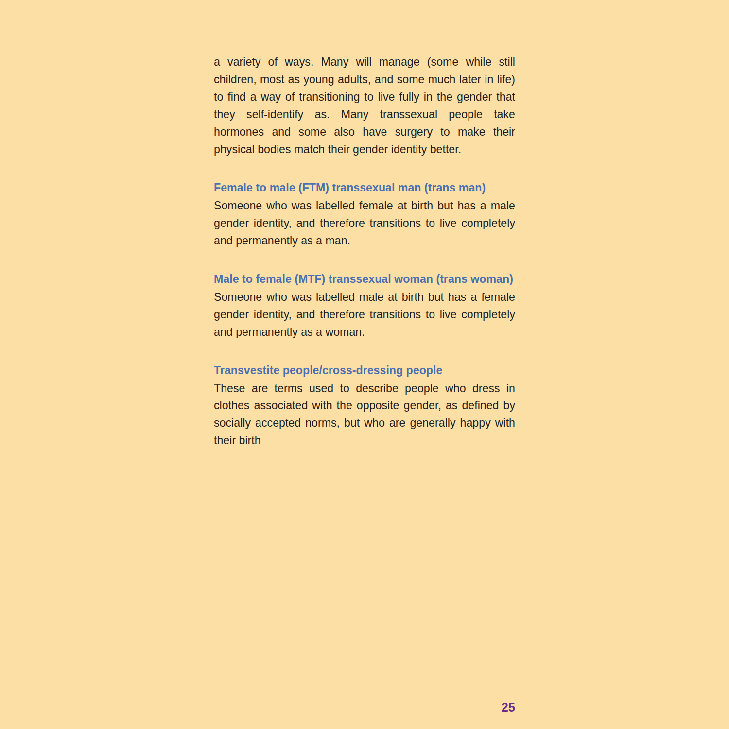a variety of ways. Many will manage (some while still children, most as young adults, and some much later in life) to find a way of transitioning to live fully in the gender that they self-identify as. Many transsexual people take hormones and some also have surgery to make their physical bodies match their gender identity better.
Female to male (FTM) transsexual man (trans man)
Someone who was labelled female at birth but has a male gender identity, and therefore transitions to live completely and permanently as a man.
Male to female (MTF) transsexual woman (trans woman)
Someone who was labelled male at birth but has a female gender identity, and therefore transitions to live completely and permanently as a woman.
Transvestite people/cross-dressing people
These are terms used to describe people who dress in clothes associated with the opposite gender, as defined by socially accepted norms, but who are generally happy with their birth
25